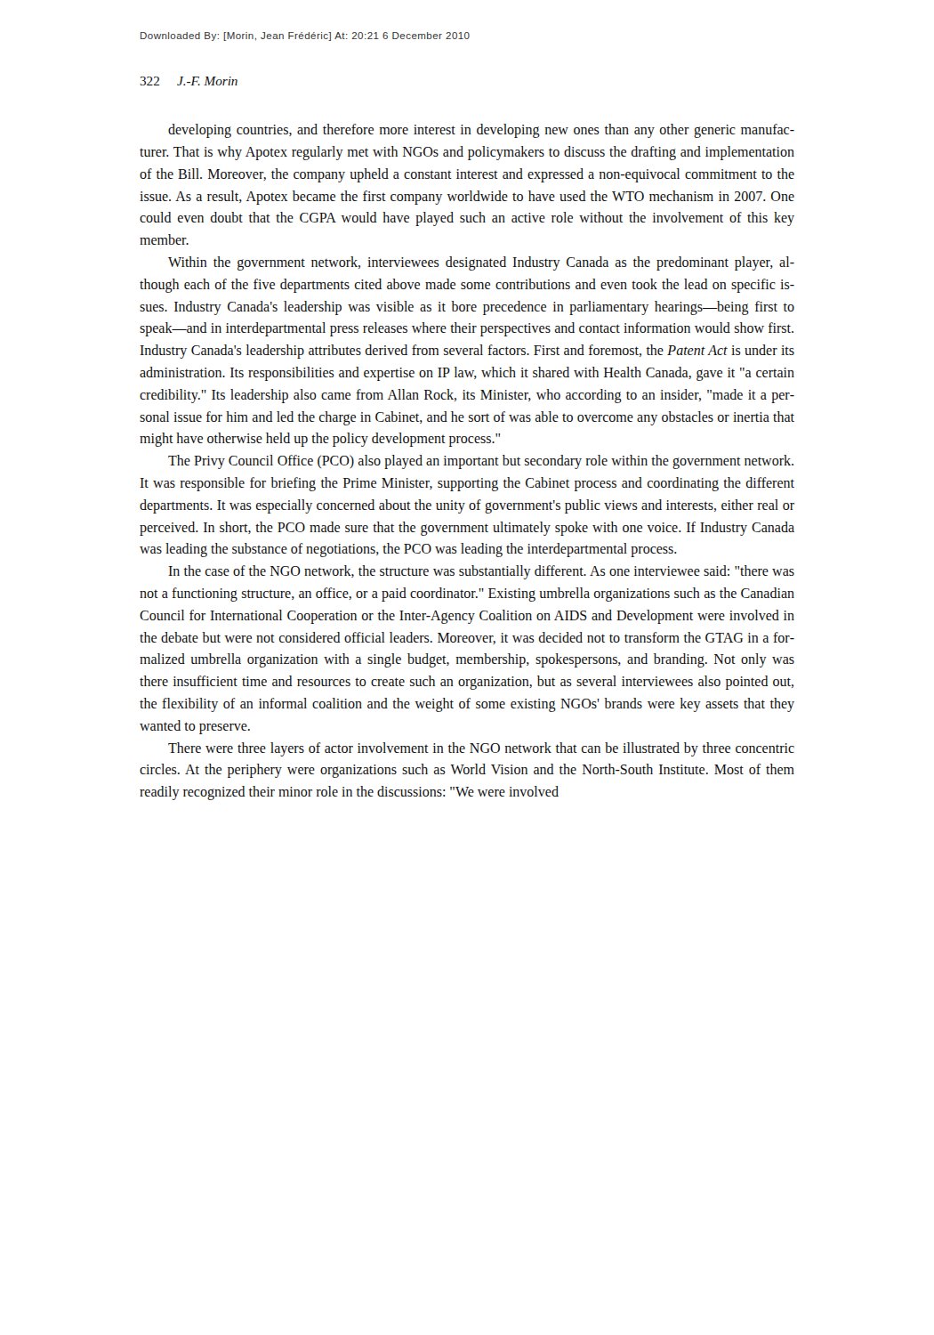Downloaded By: [Morin, Jean Frédéric] At: 20:21 6 December 2010
322 J.-F. Morin
developing countries, and therefore more interest in developing new ones than any other generic manufacturer. That is why Apotex regularly met with NGOs and policymakers to discuss the drafting and implementation of the Bill. Moreover, the company upheld a constant interest and expressed a non-equivocal commitment to the issue. As a result, Apotex became the first company worldwide to have used the WTO mechanism in 2007. One could even doubt that the CGPA would have played such an active role without the involvement of this key member.
Within the government network, interviewees designated Industry Canada as the predominant player, although each of the five departments cited above made some contributions and even took the lead on specific issues. Industry Canada's leadership was visible as it bore precedence in parliamentary hearings—being first to speak—and in interdepartmental press releases where their perspectives and contact information would show first. Industry Canada's leadership attributes derived from several factors. First and foremost, the Patent Act is under its administration. Its responsibilities and expertise on IP law, which it shared with Health Canada, gave it "a certain credibility." Its leadership also came from Allan Rock, its Minister, who according to an insider, "made it a personal issue for him and led the charge in Cabinet, and he sort of was able to overcome any obstacles or inertia that might have otherwise held up the policy development process."
The Privy Council Office (PCO) also played an important but secondary role within the government network. It was responsible for briefing the Prime Minister, supporting the Cabinet process and coordinating the different departments. It was especially concerned about the unity of government's public views and interests, either real or perceived. In short, the PCO made sure that the government ultimately spoke with one voice. If Industry Canada was leading the substance of negotiations, the PCO was leading the interdepartmental process.
In the case of the NGO network, the structure was substantially different. As one interviewee said: "there was not a functioning structure, an office, or a paid coordinator." Existing umbrella organizations such as the Canadian Council for International Cooperation or the Inter-Agency Coalition on AIDS and Development were involved in the debate but were not considered official leaders. Moreover, it was decided not to transform the GTAG in a formalized umbrella organization with a single budget, membership, spokespersons, and branding. Not only was there insufficient time and resources to create such an organization, but as several interviewees also pointed out, the flexibility of an informal coalition and the weight of some existing NGOs' brands were key assets that they wanted to preserve.
There were three layers of actor involvement in the NGO network that can be illustrated by three concentric circles. At the periphery were organizations such as World Vision and the North-South Institute. Most of them readily recognized their minor role in the discussions: "We were involved